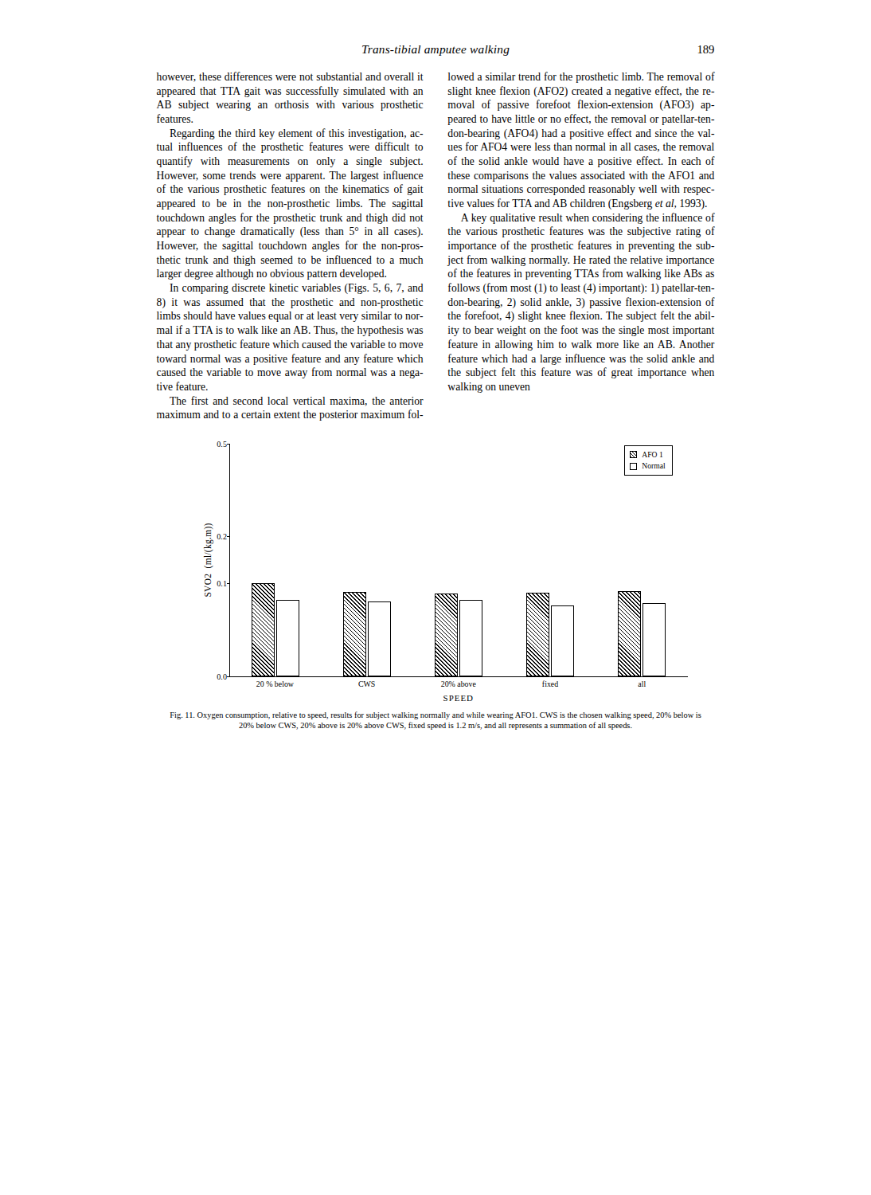Trans-tibial amputee walking 189
however, these differences were not substantial and overall it appeared that TTA gait was successfully simulated with an AB subject wearing an orthosis with various prosthetic features.
Regarding the third key element of this investigation, actual influences of the prosthetic features were difficult to quantify with measurements on only a single subject. However, some trends were apparent. The largest influence of the various prosthetic features on the kinematics of gait appeared to be in the non-prosthetic limbs. The sagittal touchdown angles for the prosthetic trunk and thigh did not appear to change dramatically (less than 5° in all cases). However, the sagittal touchdown angles for the non-prosthetic trunk and thigh seemed to be influenced to a much larger degree although no obvious pattern developed.
In comparing discrete kinetic variables (Figs. 5, 6, 7, and 8) it was assumed that the prosthetic and non-prosthetic limbs should have values equal or at least very similar to normal if a TTA is to walk like an AB. Thus, the hypothesis was that any prosthetic feature which caused the variable to move toward normal was a positive feature and any feature which caused the variable to move away from normal was a negative feature.
The first and second local vertical maxima, the anterior maximum and to a certain extent the posterior maximum followed a similar trend for the prosthetic limb. The removal of slight knee flexion (AFO2) created a negative effect, the removal of passive forefoot flexion-extension (AFO3) appeared to have little or no effect, the removal or patellar-tendon-bearing (AFO4) had a positive effect and since the values for AFO4 were less than normal in all cases, the removal of the solid ankle would have a positive effect. In each of these comparisons the values associated with the AFO1 and normal situations corresponded reasonably well with respective values for TTA and AB children (Engsberg et al, 1993).
A key qualitative result when considering the influence of the various prosthetic features was the subjective rating of importance of the prosthetic features in preventing the subject from walking normally. He rated the relative importance of the features in preventing TTAs from walking like ABs as follows (from most (1) to least (4) important): 1) patellar-tendon-bearing, 2) solid ankle, 3) passive flexion-extension of the forefoot, 4) slight knee flexion. The subject felt the ability to bear weight on the foot was the single most important feature in allowing him to walk more like an AB. Another feature which had a large influence was the solid ankle and the subject felt this feature was of great importance when walking on uneven
AFO 1
Normal
SVO2 (ml/(kg.m))
0.5
0.2
0.1
0.0
20 % below CWS 20% above fixed all
SPEED
Fig. 11. Oxygen consumption, relative to speed, results for subject walking normally and while wearing AFO1. CWS is the chosen walking speed, 20% below is 20% below CWS, 20% above is 20% above CWS, fixed speed is 1.2 m/s, and all represents a summation of all speeds.